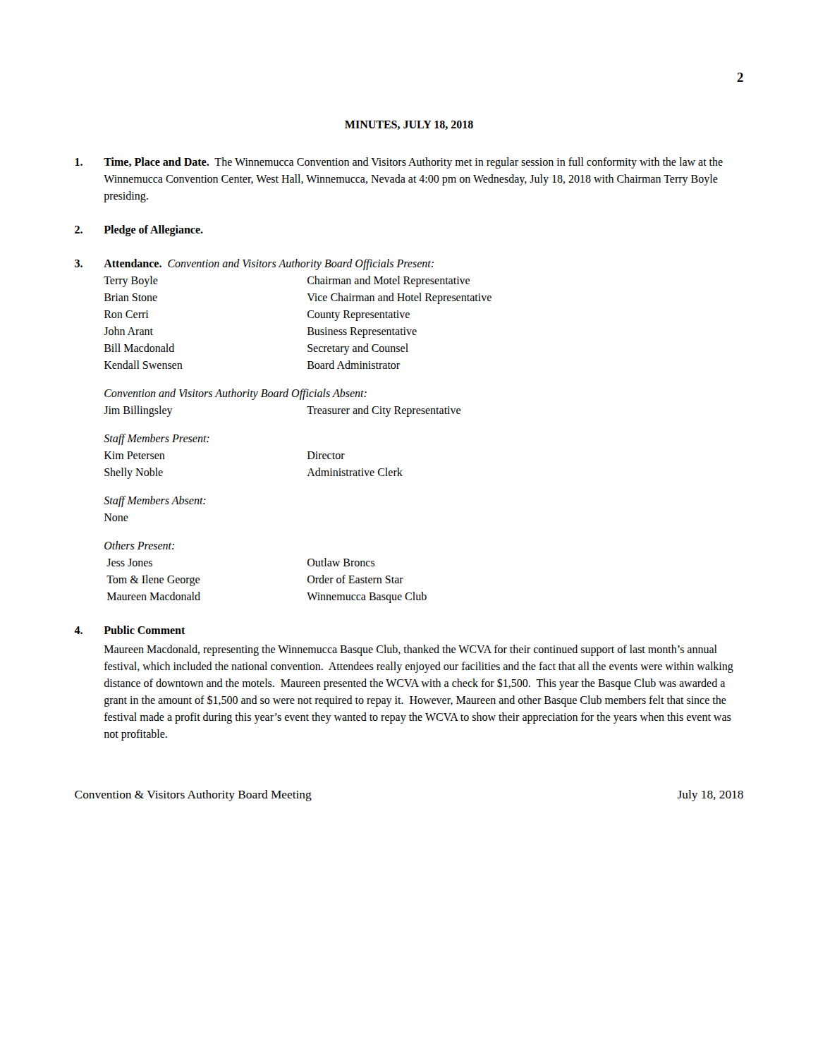2
MINUTES, JULY 18, 2018
1. Time, Place and Date. The Winnemucca Convention and Visitors Authority met in regular session in full conformity with the law at the Winnemucca Convention Center, West Hall, Winnemucca, Nevada at 4:00 pm on Wednesday, July 18, 2018 with Chairman Terry Boyle presiding.
2. Pledge of Allegiance.
3. Attendance. Convention and Visitors Authority Board Officials Present:
| Terry Boyle | Chairman and Motel Representative |
| Brian Stone | Vice Chairman and Hotel Representative |
| Ron Cerri | County Representative |
| John Arant | Business Representative |
| Bill Macdonald | Secretary and Counsel |
| Kendall Swensen | Board Administrator |
Convention and Visitors Authority Board Officials Absent:
| Jim Billingsley | Treasurer and City Representative |
Staff Members Present:
| Kim Petersen | Director |
| Shelly Noble | Administrative Clerk |
Staff Members Absent:
| None | |
Others Present:
| Jess Jones | Outlaw Broncs |
| Tom & Ilene George | Order of Eastern Star |
| Maureen Macdonald | Winnemucca Basque Club |
4. Public Comment
Maureen Macdonald, representing the Winnemucca Basque Club, thanked the WCVA for their continued support of last month’s annual festival, which included the national convention. Attendees really enjoyed our facilities and the fact that all the events were within walking distance of downtown and the motels. Maureen presented the WCVA with a check for $1,500. This year the Basque Club was awarded a grant in the amount of $1,500 and so were not required to repay it. However, Maureen and other Basque Club members felt that since the festival made a profit during this year’s event they wanted to repay the WCVA to show their appreciation for the years when this event was not profitable.
Convention & Visitors Authority Board Meeting July 18, 2018